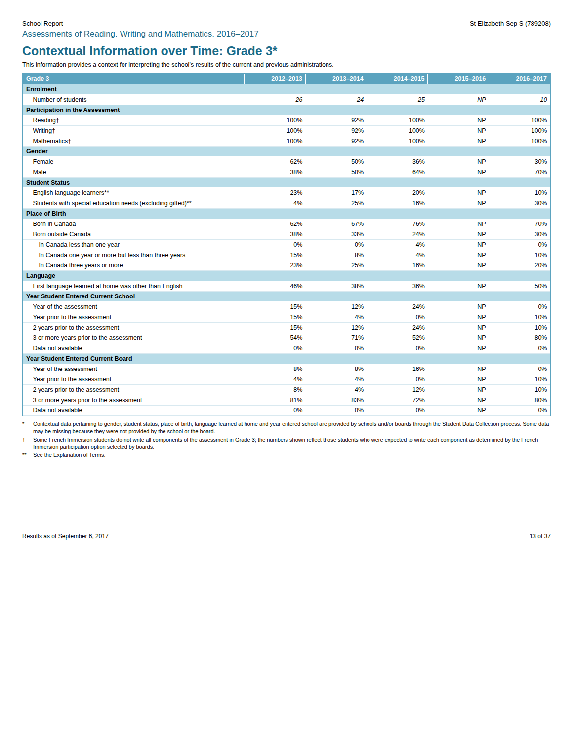School Report St Elizabeth Sep S (789208)
Assessments of Reading, Writing and Mathematics, 2016–2017
Contextual Information over Time: Grade 3*
This information provides a context for interpreting the school’s results of the current and previous administrations.
| Grade 3 | 2012–2013 | 2013–2014 | 2014–2015 | 2015–2016 | 2016–2017 |
| --- | --- | --- | --- | --- | --- |
| Enrolment |
| Number of students | 26 | 24 | 25 | NP | 10 |
| Participation in the Assessment |
| Reading† | 100% | 92% | 100% | NP | 100% |
| Writing† | 100% | 92% | 100% | NP | 100% |
| Mathematics† | 100% | 92% | 100% | NP | 100% |
| Gender |
| Female | 62% | 50% | 36% | NP | 30% |
| Male | 38% | 50% | 64% | NP | 70% |
| Student Status |
| English language learners** | 23% | 17% | 20% | NP | 10% |
| Students with special education needs (excluding gifted)** | 4% | 25% | 16% | NP | 30% |
| Place of Birth |
| Born in Canada | 62% | 67% | 76% | NP | 70% |
| Born outside Canada | 38% | 33% | 24% | NP | 30% |
| In Canada less than one year | 0% | 0% | 4% | NP | 0% |
| In Canada one year or more but less than three years | 15% | 8% | 4% | NP | 10% |
| In Canada three years or more | 23% | 25% | 16% | NP | 20% |
| Language |
| First language learned at home was other than English | 46% | 38% | 36% | NP | 50% |
| Year Student Entered Current School |
| Year of the assessment | 15% | 12% | 24% | NP | 0% |
| Year prior to the assessment | 15% | 4% | 0% | NP | 10% |
| 2 years prior to the assessment | 15% | 12% | 24% | NP | 10% |
| 3 or more years prior to the assessment | 54% | 71% | 52% | NP | 80% |
| Data not available | 0% | 0% | 0% | NP | 0% |
| Year Student Entered Current Board |
| Year of the assessment | 8% | 8% | 16% | NP | 0% |
| Year prior to the assessment | 4% | 4% | 0% | NP | 10% |
| 2 years prior to the assessment | 8% | 4% | 12% | NP | 10% |
| 3 or more years prior to the assessment | 81% | 83% | 72% | NP | 80% |
| Data not available | 0% | 0% | 0% | NP | 0% |
*Contextual data pertaining to gender, student status, place of birth, language learned at home and year entered school are provided by schools and/or boards through the Student Data Collection process. Some data may be missing because they were not provided by the school or the board.
†Some French Immersion students do not write all components of the assessment in Grade 3; the numbers shown reflect those students who were expected to write each component as determined by the French Immersion participation option selected by boards.
**See the Explanation of Terms.
Results as of September 6, 2017 13 of 37